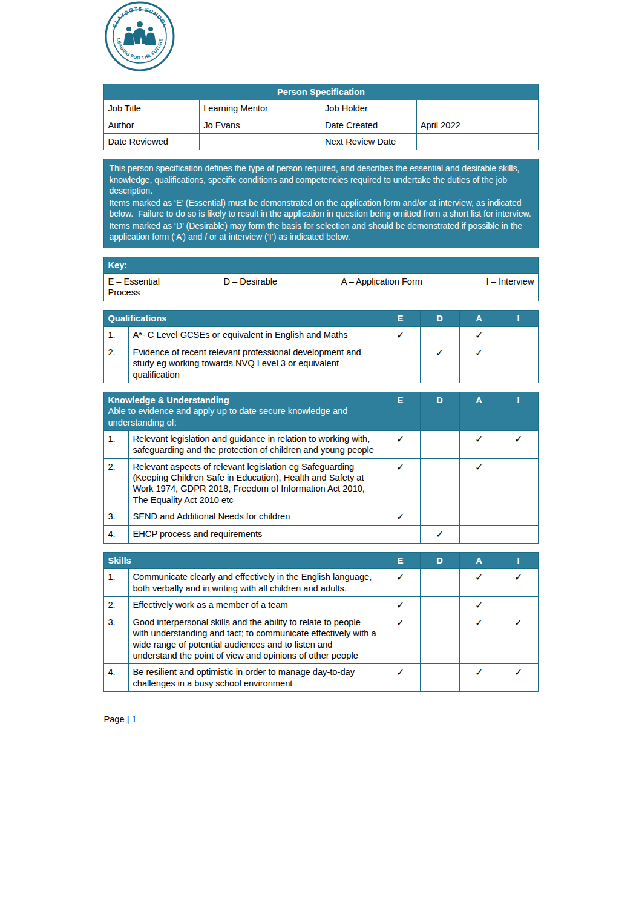CLAYCOTS SCHOOL LEADING FOR THE FUTURE
| Person Specification |
| Job Title | Learning Mentor | Job Holder | |
| Author | Jo Evans | Date Created | April 2022 |
| Date Reviewed | | Next Review Date | |
This person specification defines the type of person required, and describes the essential and desirable skills, knowledge, qualifications, specific conditions and competencies required to undertake the duties of the job description.
Items marked as ‘E’ (Essential) must be demonstrated on the application form and/or at interview, as indicated below. Failure to do so is likely to result in the application in question being omitted from a short list for interview.
Items marked as ‘D’ (Desirable) may form the basis for selection and should be demonstrated if possible in the application form (‘A’) and / or at interview (‘I’) as indicated below.
| Key: |
| E – Essential D – Desirable A – Application Form I – Interview Process |
| Qualifications | E | D | A | I |
| 1. | A*- C Level GCSEs or equivalent in English and Maths | ✓ | | ✓ | |
| 2. | Evidence of recent relevant professional development and study eg working towards NVQ Level 3 or equivalent qualification | | ✓ | ✓ | |
| Knowledge & Understanding Able to evidence and apply up to date secure knowledge and understanding of: | E | D | A | I |
| 1. | Relevant legislation and guidance in relation to working with, safeguarding and the protection of children and young people | ✓ | | ✓ | ✓ |
| 2. | Relevant aspects of relevant legislation eg Safeguarding (Keeping Children Safe in Education), Health and Safety at Work 1974, GDPR 2018, Freedom of Information Act 2010, The Equality Act 2010 etc | ✓ | | ✓ | |
| 3. | SEND and Additional Needs for children | ✓ | | | |
| 4. | EHCP process and requirements | | ✓ | | |
| Skills | E | D | A | I |
| 1. | Communicate clearly and effectively in the English language, both verbally and in writing with all children and adults. | ✓ | | ✓ | ✓ |
| 2. | Effectively work as a member of a team | ✓ | | ✓ | |
| 3. | Good interpersonal skills and the ability to relate to people with understanding and tact; to communicate effectively with a wide range of potential audiences and to listen and understand the point of view and opinions of other people | ✓ | | ✓ | ✓ |
| 4. | Be resilient and optimistic in order to manage day-to-day challenges in a busy school environment | ✓ | | ✓ | ✓ |
Page | 1